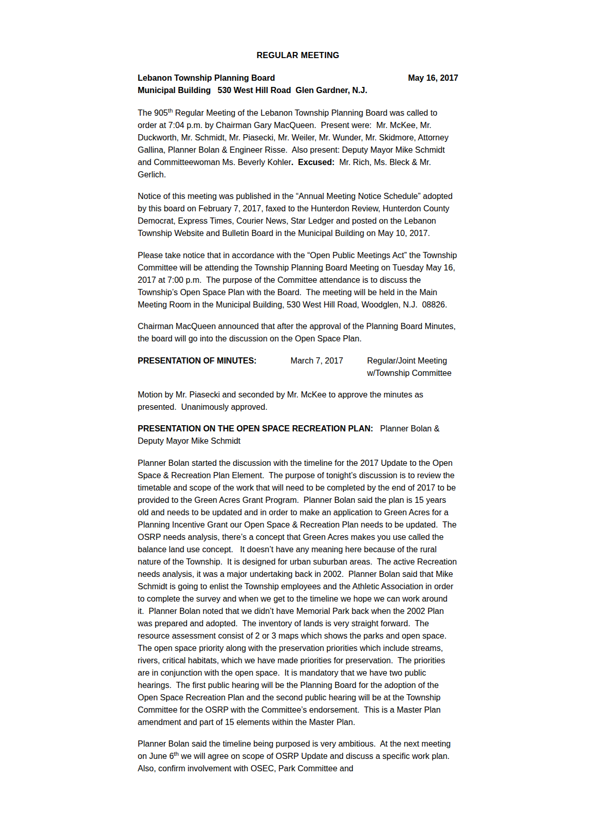REGULAR MEETING
Lebanon Township Planning Board May 16, 2017
Municipal Building 530 West Hill Road Glen Gardner, N.J.
The 905th Regular Meeting of the Lebanon Township Planning Board was called to order at 7:04 p.m. by Chairman Gary MacQueen. Present were: Mr. McKee, Mr. Duckworth, Mr. Schmidt, Mr. Piasecki, Mr. Weiler, Mr. Wunder, Mr. Skidmore, Attorney Gallina, Planner Bolan & Engineer Risse. Also present: Deputy Mayor Mike Schmidt and Committeewoman Ms. Beverly Kohler. Excused: Mr. Rich, Ms. Bleck & Mr. Gerlich.
Notice of this meeting was published in the “Annual Meeting Notice Schedule” adopted by this board on February 7, 2017, faxed to the Hunterdon Review, Hunterdon County Democrat, Express Times, Courier News, Star Ledger and posted on the Lebanon Township Website and Bulletin Board in the Municipal Building on May 10, 2017.
Please take notice that in accordance with the “Open Public Meetings Act” the Township Committee will be attending the Township Planning Board Meeting on Tuesday May 16, 2017 at 7:00 p.m. The purpose of the Committee attendance is to discuss the Township’s Open Space Plan with the Board. The meeting will be held in the Main Meeting Room in the Municipal Building, 530 West Hill Road, Woodglen, N.J. 08826.
Chairman MacQueen announced that after the approval of the Planning Board Minutes, the board will go into the discussion on the Open Space Plan.
PRESENTATION OF MINUTES: March 7, 2017 Regular/Joint Meeting w/Township Committee
Motion by Mr. Piasecki and seconded by Mr. McKee to approve the minutes as presented. Unanimously approved.
PRESENTATION ON THE OPEN SPACE RECREATION PLAN: Planner Bolan & Deputy Mayor Mike Schmidt
Planner Bolan started the discussion with the timeline for the 2017 Update to the Open Space & Recreation Plan Element. The purpose of tonight’s discussion is to review the timetable and scope of the work that will need to be completed by the end of 2017 to be provided to the Green Acres Grant Program. Planner Bolan said the plan is 15 years old and needs to be updated and in order to make an application to Green Acres for a Planning Incentive Grant our Open Space & Recreation Plan needs to be updated. The OSRP needs analysis, there’s a concept that Green Acres makes you use called the balance land use concept. It doesn’t have any meaning here because of the rural nature of the Township. It is designed for urban suburban areas. The active Recreation needs analysis, it was a major undertaking back in 2002. Planner Bolan said that Mike Schmidt is going to enlist the Township employees and the Athletic Association in order to complete the survey and when we get to the timeline we hope we can work around it. Planner Bolan noted that we didn’t have Memorial Park back when the 2002 Plan was prepared and adopted. The inventory of lands is very straight forward. The resource assessment consist of 2 or 3 maps which shows the parks and open space. The open space priority along with the preservation priorities which include streams, rivers, critical habitats, which we have made priorities for preservation. The priorities are in conjunction with the open space. It is mandatory that we have two public hearings. The first public hearing will be the Planning Board for the adoption of the Open Space Recreation Plan and the second public hearing will be at the Township Committee for the OSRP with the Committee’s endorsement. This is a Master Plan amendment and part of 15 elements within the Master Plan.
Planner Bolan said the timeline being purposed is very ambitious. At the next meeting on June 6th we will agree on scope of OSRP Update and discuss a specific work plan. Also, confirm involvement with OSEC, Park Committee and